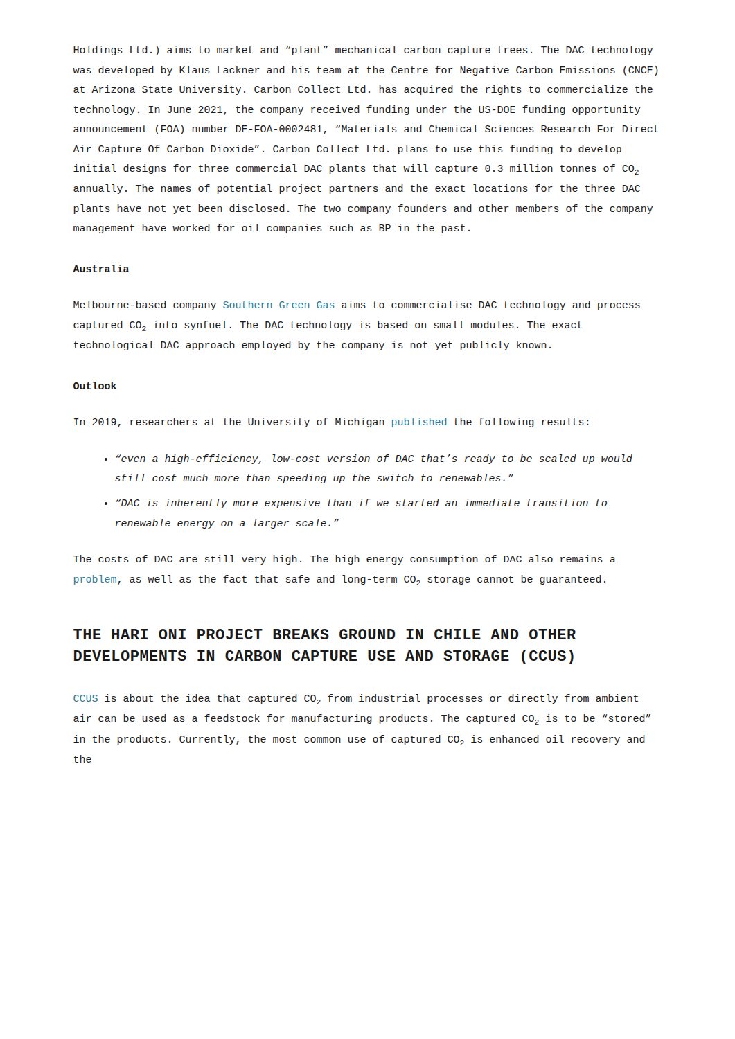Holdings Ltd.) aims to market and “plant” mechanical carbon capture trees. The DAC technology was developed by Klaus Lackner and his team at the Centre for Negative Carbon Emissions (CNCE) at Arizona State University. Carbon Collect Ltd. has acquired the rights to commercialize the technology. In June 2021, the company received funding under the US-DOE funding opportunity announcement (FOA) number DE-FOA-0002481, “Materials and Chemical Sciences Research For Direct Air Capture Of Carbon Dioxide”. Carbon Collect Ltd. plans to use this funding to develop initial designs for three commercial DAC plants that will capture 0.3 million tonnes of CO2 annually. The names of potential project partners and the exact locations for the three DAC plants have not yet been disclosed. The two company founders and other members of the company management have worked for oil companies such as BP in the past.
Australia
Melbourne-based company Southern Green Gas aims to commercialise DAC technology and process captured CO2 into synfuel. The DAC technology is based on small modules. The exact technological DAC approach employed by the company is not yet publicly known.
Outlook
In 2019, researchers at the University of Michigan published the following results:
“even a high-efficiency, low-cost version of DAC that’s ready to be scaled up would still cost much more than speeding up the switch to renewables.”
“DAC is inherently more expensive than if we started an immediate transition to renewable energy on a larger scale.”
The costs of DAC are still very high. The high energy consumption of DAC also remains a problem, as well as the fact that safe and long-term CO2 storage cannot be guaranteed.
THE HARI ONI PROJECT BREAKS GROUND IN CHILE AND OTHER DEVELOPMENTS IN CARBON CAPTURE USE AND STORAGE (CCUS)
CCUS is about the idea that captured CO2 from industrial processes or directly from ambient air can be used as a feedstock for manufacturing products. The captured CO2 is to be “stored” in the products. Currently, the most common use of captured CO2 is enhanced oil recovery and the